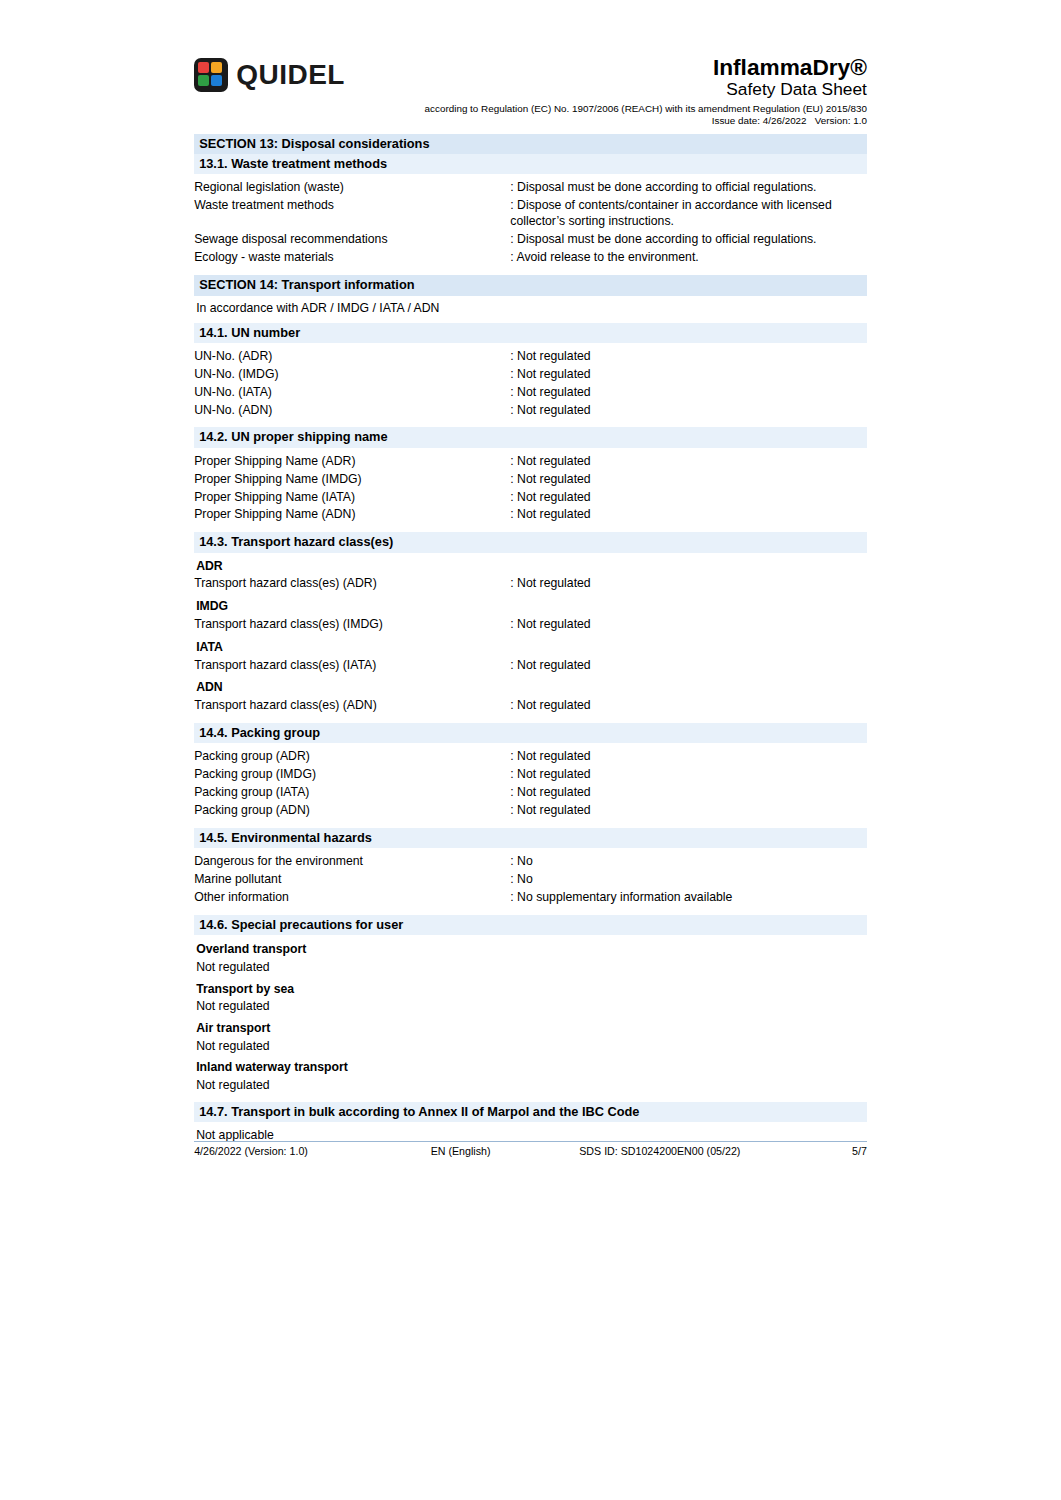QUIDEL
InflammaDry®
Safety Data Sheet
according to Regulation (EC) No. 1907/2006 (REACH) with its amendment Regulation (EU) 2015/830
Issue date: 4/26/2022 Version: 1.0
SECTION 13: Disposal considerations
13.1. Waste treatment methods
| Regional legislation (waste) | : Disposal must be done according to official regulations. |
| Waste treatment methods | : Dispose of contents/container in accordance with licensed collector’s sorting instructions. |
| Sewage disposal recommendations | : Disposal must be done according to official regulations. |
| Ecology - waste materials | : Avoid release to the environment. |
SECTION 14: Transport information
In accordance with ADR / IMDG / IATA / ADN
14.1. UN number
| UN-No. (ADR) | : Not regulated |
| UN-No. (IMDG) | : Not regulated |
| UN-No. (IATA) | : Not regulated |
| UN-No. (ADN) | : Not regulated |
14.2. UN proper shipping name
| Proper Shipping Name (ADR) | : Not regulated |
| Proper Shipping Name (IMDG) | : Not regulated |
| Proper Shipping Name (IATA) | : Not regulated |
| Proper Shipping Name (ADN) | : Not regulated |
14.3. Transport hazard class(es)
ADR
| Transport hazard class(es) (ADR) | : Not regulated |
IMDG
| Transport hazard class(es) (IMDG) | : Not regulated |
IATA
| Transport hazard class(es) (IATA) | : Not regulated |
ADN
| Transport hazard class(es) (ADN) | : Not regulated |
14.4. Packing group
| Packing group (ADR) | : Not regulated |
| Packing group (IMDG) | : Not regulated |
| Packing group (IATA) | : Not regulated |
| Packing group (ADN) | : Not regulated |
14.5. Environmental hazards
| Dangerous for the environment | : No |
| Marine pollutant | : No |
| Other information | : No supplementary information available |
14.6. Special precautions for user
Overland transport
Not regulated
Transport by sea
Not regulated
Air transport
Not regulated
Inland waterway transport
Not regulated
14.7. Transport in bulk according to Annex II of Marpol and the IBC Code
Not applicable
4/26/2022 (Version: 1.0)
EN (English) SDS ID: SD1024200EN00 (05/22)
5/7